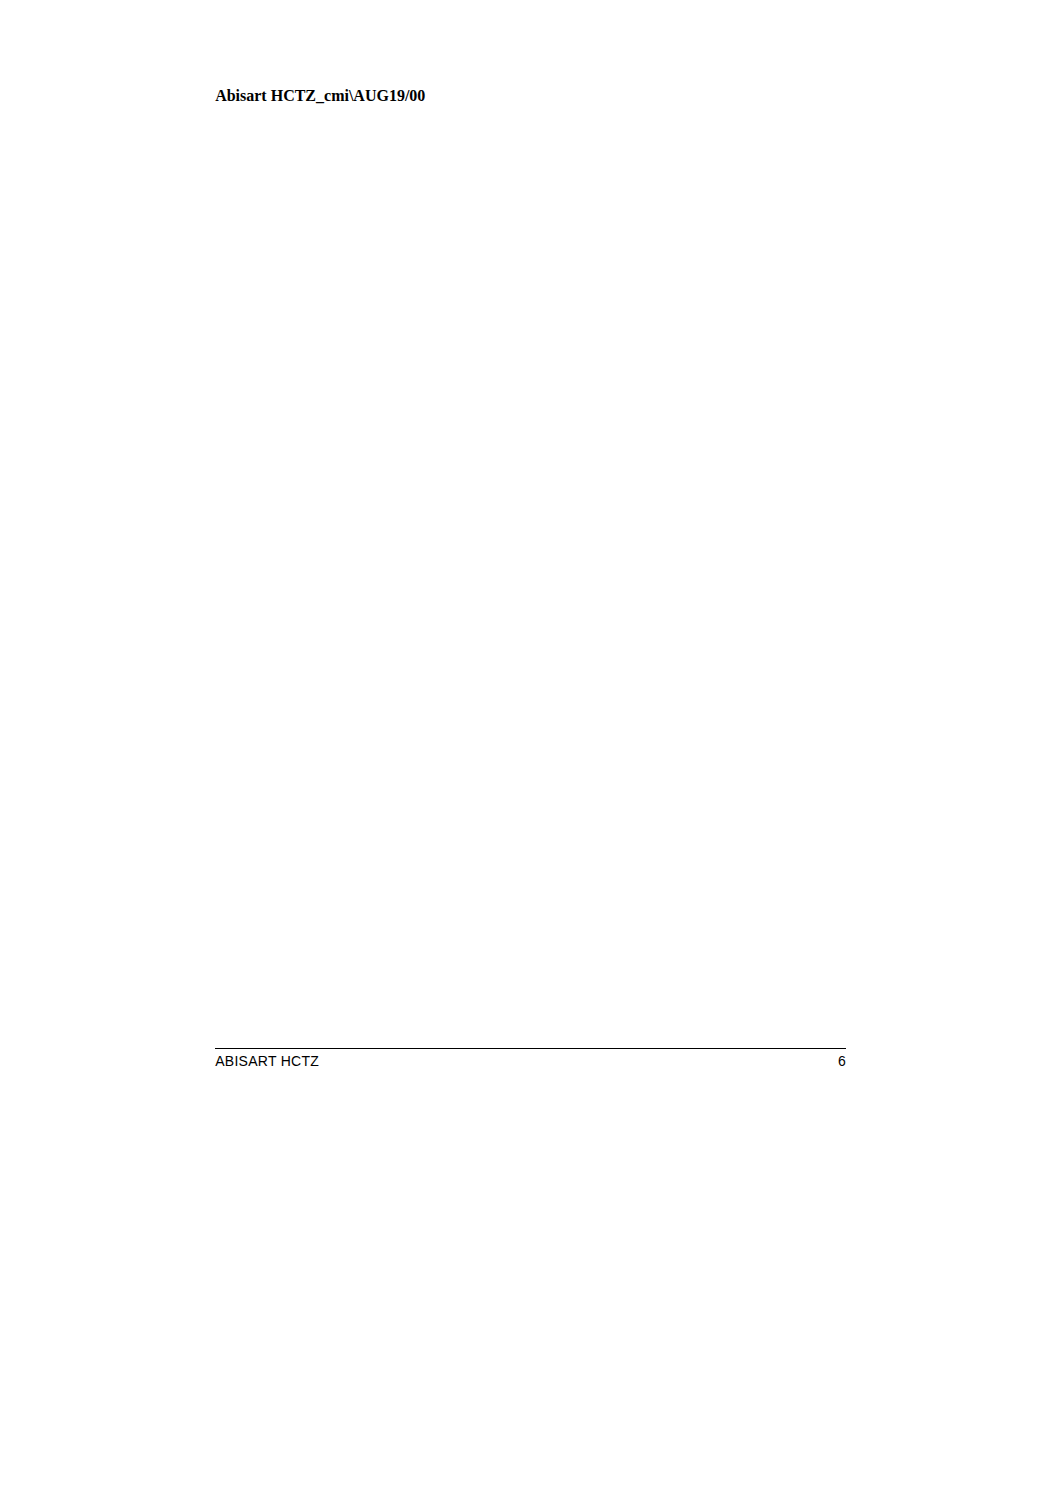Abisart HCTZ_cmi\AUG19/00
ABISART HCTZ 6